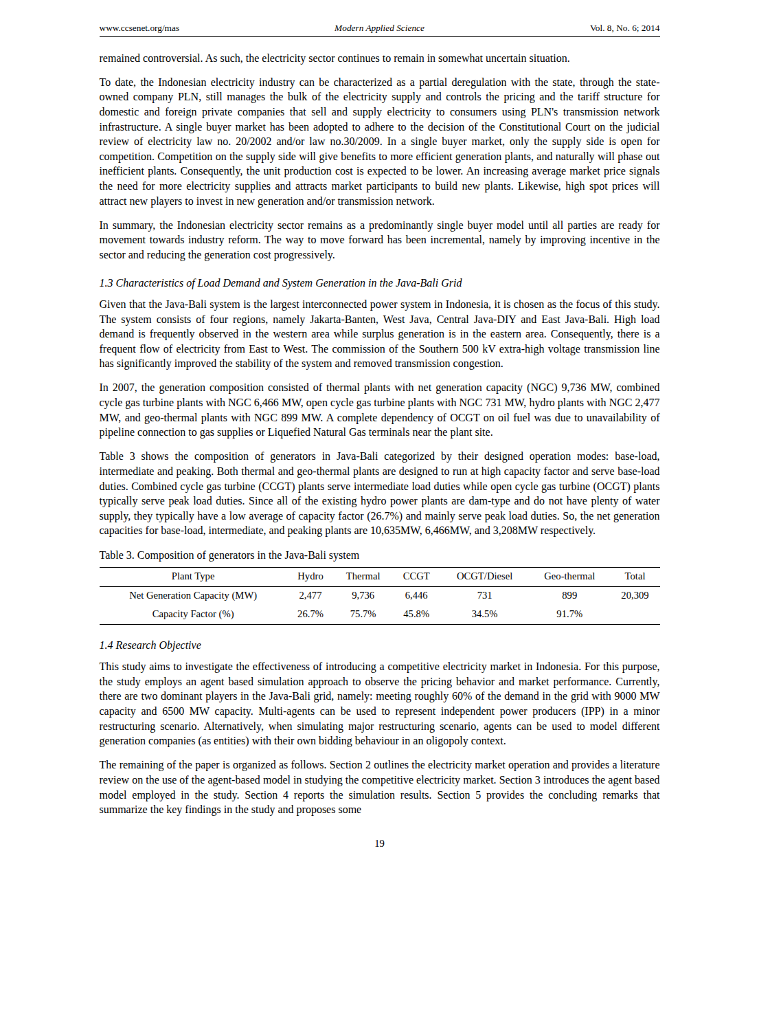www.ccsenet.org/mas
Modern Applied Science
Vol. 8, No. 6; 2014
remained controversial. As such, the electricity sector continues to remain in somewhat uncertain situation.
To date, the Indonesian electricity industry can be characterized as a partial deregulation with the state, through the state-owned company PLN, still manages the bulk of the electricity supply and controls the pricing and the tariff structure for domestic and foreign private companies that sell and supply electricity to consumers using PLN's transmission network infrastructure. A single buyer market has been adopted to adhere to the decision of the Constitutional Court on the judicial review of electricity law no. 20/2002 and/or law no.30/2009. In a single buyer market, only the supply side is open for competition. Competition on the supply side will give benefits to more efficient generation plants, and naturally will phase out inefficient plants. Consequently, the unit production cost is expected to be lower. An increasing average market price signals the need for more electricity supplies and attracts market participants to build new plants. Likewise, high spot prices will attract new players to invest in new generation and/or transmission network.
In summary, the Indonesian electricity sector remains as a predominantly single buyer model until all parties are ready for movement towards industry reform. The way to move forward has been incremental, namely by improving incentive in the sector and reducing the generation cost progressively.
1.3 Characteristics of Load Demand and System Generation in the Java-Bali Grid
Given that the Java-Bali system is the largest interconnected power system in Indonesia, it is chosen as the focus of this study. The system consists of four regions, namely Jakarta-Banten, West Java, Central Java-DIY and East Java-Bali. High load demand is frequently observed in the western area while surplus generation is in the eastern area. Consequently, there is a frequent flow of electricity from East to West. The commission of the Southern 500 kV extra-high voltage transmission line has significantly improved the stability of the system and removed transmission congestion.
In 2007, the generation composition consisted of thermal plants with net generation capacity (NGC) 9,736 MW, combined cycle gas turbine plants with NGC 6,466 MW, open cycle gas turbine plants with NGC 731 MW, hydro plants with NGC 2,477 MW, and geo-thermal plants with NGC 899 MW. A complete dependency of OCGT on oil fuel was due to unavailability of pipeline connection to gas supplies or Liquefied Natural Gas terminals near the plant site.
Table 3 shows the composition of generators in Java-Bali categorized by their designed operation modes: base-load, intermediate and peaking. Both thermal and geo-thermal plants are designed to run at high capacity factor and serve base-load duties. Combined cycle gas turbine (CCGT) plants serve intermediate load duties while open cycle gas turbine (OCGT) plants typically serve peak load duties. Since all of the existing hydro power plants are dam-type and do not have plenty of water supply, they typically have a low average of capacity factor (26.7%) and mainly serve peak load duties. So, the net generation capacities for base-load, intermediate, and peaking plants are 10,635MW, 6,466MW, and 3,208MW respectively.
Table 3. Composition of generators in the Java-Bali system
| Plant Type | Hydro | Thermal | CCGT | OCGT/Diesel | Geo-thermal | Total |
| --- | --- | --- | --- | --- | --- | --- |
| Net Generation Capacity (MW) | 2,477 | 9,736 | 6,446 | 731 | 899 | 20,309 |
| Capacity Factor (%) | 26.7% | 75.7% | 45.8% | 34.5% | 91.7% | |
1.4 Research Objective
This study aims to investigate the effectiveness of introducing a competitive electricity market in Indonesia. For this purpose, the study employs an agent based simulation approach to observe the pricing behavior and market performance. Currently, there are two dominant players in the Java-Bali grid, namely: meeting roughly 60% of the demand in the grid with 9000 MW capacity and 6500 MW capacity. Multi-agents can be used to represent independent power producers (IPP) in a minor restructuring scenario. Alternatively, when simulating major restructuring scenario, agents can be used to model different generation companies (as entities) with their own bidding behaviour in an oligopoly context.
The remaining of the paper is organized as follows. Section 2 outlines the electricity market operation and provides a literature review on the use of the agent-based model in studying the competitive electricity market. Section 3 introduces the agent based model employed in the study. Section 4 reports the simulation results. Section 5 provides the concluding remarks that summarize the key findings in the study and proposes some
19